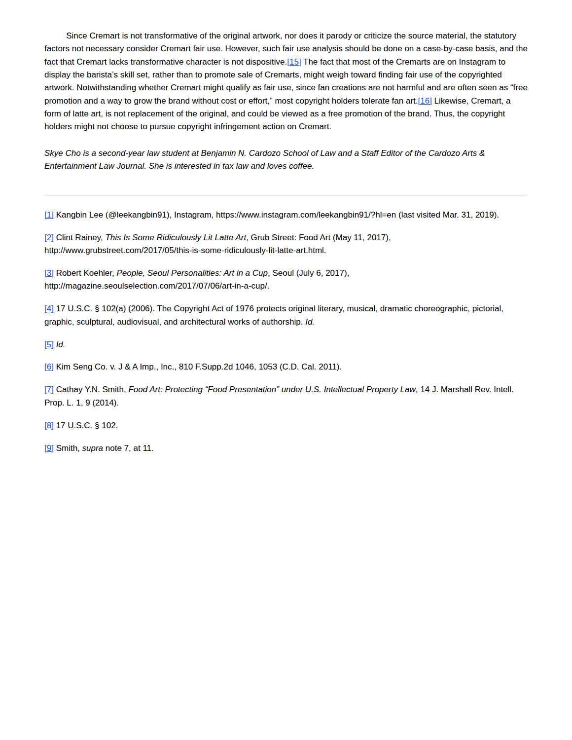Since Cremart is not transformative of the original artwork, nor does it parody or criticize the source material, the statutory factors not necessary consider Cremart fair use. However, such fair use analysis should be done on a case-by-case basis, and the fact that Cremart lacks transformative character is not dispositive.[15] The fact that most of the Cremarts are on Instagram to display the barista’s skill set, rather than to promote sale of Cremarts, might weigh toward finding fair use of the copyrighted artwork. Notwithstanding whether Cremart might qualify as fair use, since fan creations are not harmful and are often seen as “free promotion and a way to grow the brand without cost or effort,” most copyright holders tolerate fan art.[16] Likewise, Cremart, a form of latte art, is not replacement of the original, and could be viewed as a free promotion of the brand. Thus, the copyright holders might not choose to pursue copyright infringement action on Cremart.
Skye Cho is a second-year law student at Benjamin N. Cardozo School of Law and a Staff Editor of the Cardozo Arts & Entertainment Law Journal. She is interested in tax law and loves coffee.
[1] Kangbin Lee (@leekangbin91), Instagram, https://www.instagram.com/leekangbin91/?hl=en (last visited Mar. 31, 2019).
[2] Clint Rainey, This Is Some Ridiculously Lit Latte Art, Grub Street: Food Art (May 11, 2017), http://www.grubstreet.com/2017/05/this-is-some-ridiculously-lit-latte-art.html.
[3] Robert Koehler, People, Seoul Personalities: Art in a Cup, Seoul (July 6, 2017), http://magazine.seoulselection.com/2017/07/06/art-in-a-cup/.
[4] 17 U.S.C. § 102(a) (2006). The Copyright Act of 1976 protects original literary, musical, dramatic choreographic, pictorial, graphic, sculptural, audiovisual, and architectural works of authorship. Id.
[5] Id.
[6] Kim Seng Co. v. J & A Imp., Inc., 810 F.Supp.2d 1046, 1053 (C.D. Cal. 2011).
[7] Cathay Y.N. Smith, Food Art: Protecting “Food Presentation” under U.S. Intellectual Property Law, 14 J. Marshall Rev. Intell. Prop. L. 1, 9 (2014).
[8] 17 U.S.C. § 102.
[9] Smith, supra note 7, at 11.